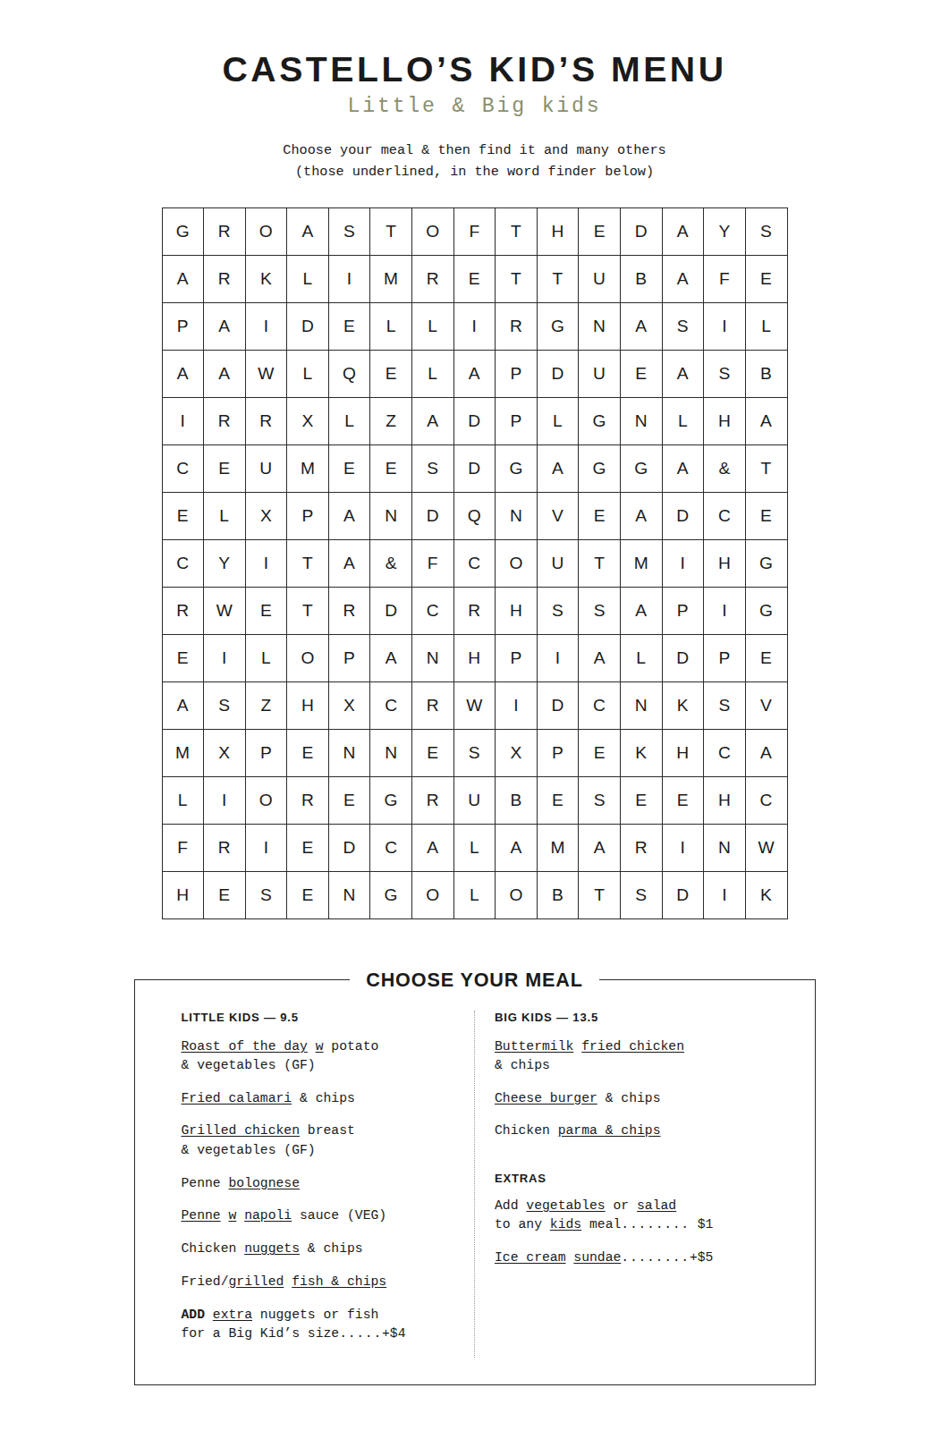Castello’s Kid’s Menu
Little & Big kids
Choose your meal & then find it and many others
(those underlined, in the word finder below)
| G | R | O | A | S | T | O | F | T | H | E | D | A | Y | S |
| A | R | K | L | I | M | R | E | T | T | U | B | A | F | E |
| P | A | I | D | E | L | L | I | R | G | N | A | S | I | L |
| A | A | W | L | Q | E | L | A | P | D | U | E | A | S | B |
| I | R | R | X | L | Z | A | D | P | L | G | N | L | H | A |
| C | E | U | M | E | E | S | D | G | A | G | G | A | & | T |
| E | L | X | P | A | N | D | Q | N | V | E | A | D | C | E |
| C | Y | I | T | A | & | F | C | O | U | T | M | I | H | G |
| R | W | E | T | R | D | C | R | H | S | S | A | P | I | G |
| E | I | L | O | P | A | N | H | P | I | A | L | D | P | E |
| A | S | Z | H | X | C | R | W | I | D | C | N | K | S | V |
| M | X | P | E | N | N | E | S | X | P | E | K | H | C | A |
| L | I | O | R | E | G | R | U | B | E | S | E | E | H | C |
| F | R | I | E | D | C | A | L | A | M | A | R | I | N | W |
| H | E | S | E | N | G | O | L | O | B | T | S | D | I | K |
Choose your meal
Little Kids — 9.5
Roast of the day w potato
& vegetables (GF)
Fried calamari & chips
Grilled chicken breast
& vegetables (GF)
Penne bolognese
Penne w napoli sauce (VEG)
Chicken nuggets & chips
Fried/grilled fish & chips
ADD extra nuggets or fish
for a Big Kid’s size.....+$4
Big Kids — 13.5
Buttermilk fried chicken
& chips
Cheese burger & chips
Chicken parma & chips
Extras
Add vegetables or salad
to any kids meal........ $1
Ice cream sundae........+$5